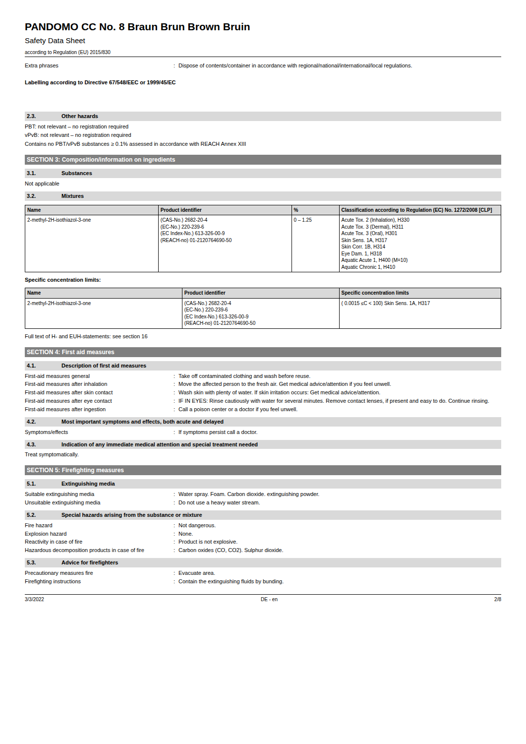PANDOMO CC No. 8 Braun Brun Brown Bruin
Safety Data Sheet
according to Regulation (EU) 2015/830
Extra phrases
:
Dispose of contents/container in accordance with regional/national/international/local regulations.
Labelling according to Directive 67/548/EEC or 1999/45/EC
2.3.
Other hazards
PBT: not relevant – no registration required
vPvB: not relevant – no registration required
Contains no PBT/vPvB substances ≥ 0.1% assessed in accordance with REACH Annex XIII
SECTION 3: Composition/information on ingredients
3.1.
Substances
Not applicable
3.2.
Mixtures
| Name | Product identifier | % | Classification according to Regulation (EC) No. 1272/2008 [CLP] |
| --- | --- | --- | --- |
| 2-methyl-2H-isothiazol-3-one | (CAS-No.) 2682-20-4 (EC-No.) 220-239-6 (EC Index-No.) 613-326-00-9 (REACH-no) 01-2120764690-50 | 0 – 1.25 | Acute Tox. 2 (Inhalation), H330 Acute Tox. 3 (Dermal), H311 Acute Tox. 3 (Oral), H301 Skin Sens. 1A, H317 Skin Corr. 1B, H314 Eye Dam. 1, H318 Aquatic Acute 1, H400 (M=10) Aquatic Chronic 1, H410 |
Specific concentration limits:
| Name | Product identifier | Specific concentration limits |
| --- | --- | --- |
| 2-methyl-2H-isothiazol-3-one | (CAS-No.) 2682-20-4 (EC-No.) 220-239-6 (EC Index-No.) 613-326-00-9 (REACH-no) 01-2120764690-50 | ( 0.0015 ≤C < 100) Skin Sens. 1A, H317 |
Full text of H- and EUH-statements: see section 16
SECTION 4: First aid measures
4.1.
Description of first aid measures
First-aid measures general
:
Take off contaminated clothing and wash before reuse.
First-aid measures after inhalation
:
Move the affected person to the fresh air. Get medical advice/attention if you feel unwell.
First-aid measures after skin contact
:
Wash skin with plenty of water. If skin irritation occurs: Get medical advice/attention.
First-aid measures after eye contact
:
IF IN EYES: Rinse cautiously with water for several minutes. Remove contact lenses, if present and easy to do. Continue rinsing.
First-aid measures after ingestion
:
Call a poison center or a doctor if you feel unwell.
4.2.
Most important symptoms and effects, both acute and delayed
Symptoms/effects
:
If symptoms persist call a doctor.
4.3.
Indication of any immediate medical attention and special treatment needed
Treat symptomatically.
SECTION 5: Firefighting measures
5.1.
Extinguishing media
Suitable extinguishing media
:
Water spray. Foam. Carbon dioxide. extinguishing powder.
Unsuitable extinguishing media
:
Do not use a heavy water stream.
5.2.
Special hazards arising from the substance or mixture
Fire hazard
:
Not dangerous.
Explosion hazard
:
None.
Reactivity in case of fire
:
Product is not explosive.
Hazardous decomposition products in case of fire
:
Carbon oxides (CO, CO2). Sulphur dioxide.
5.3.
Advice for firefighters
Precautionary measures fire
:
Evacuate area.
Firefighting instructions
:
Contain the extinguishing fluids by bunding.
3/3/2022
DE - en
2/8